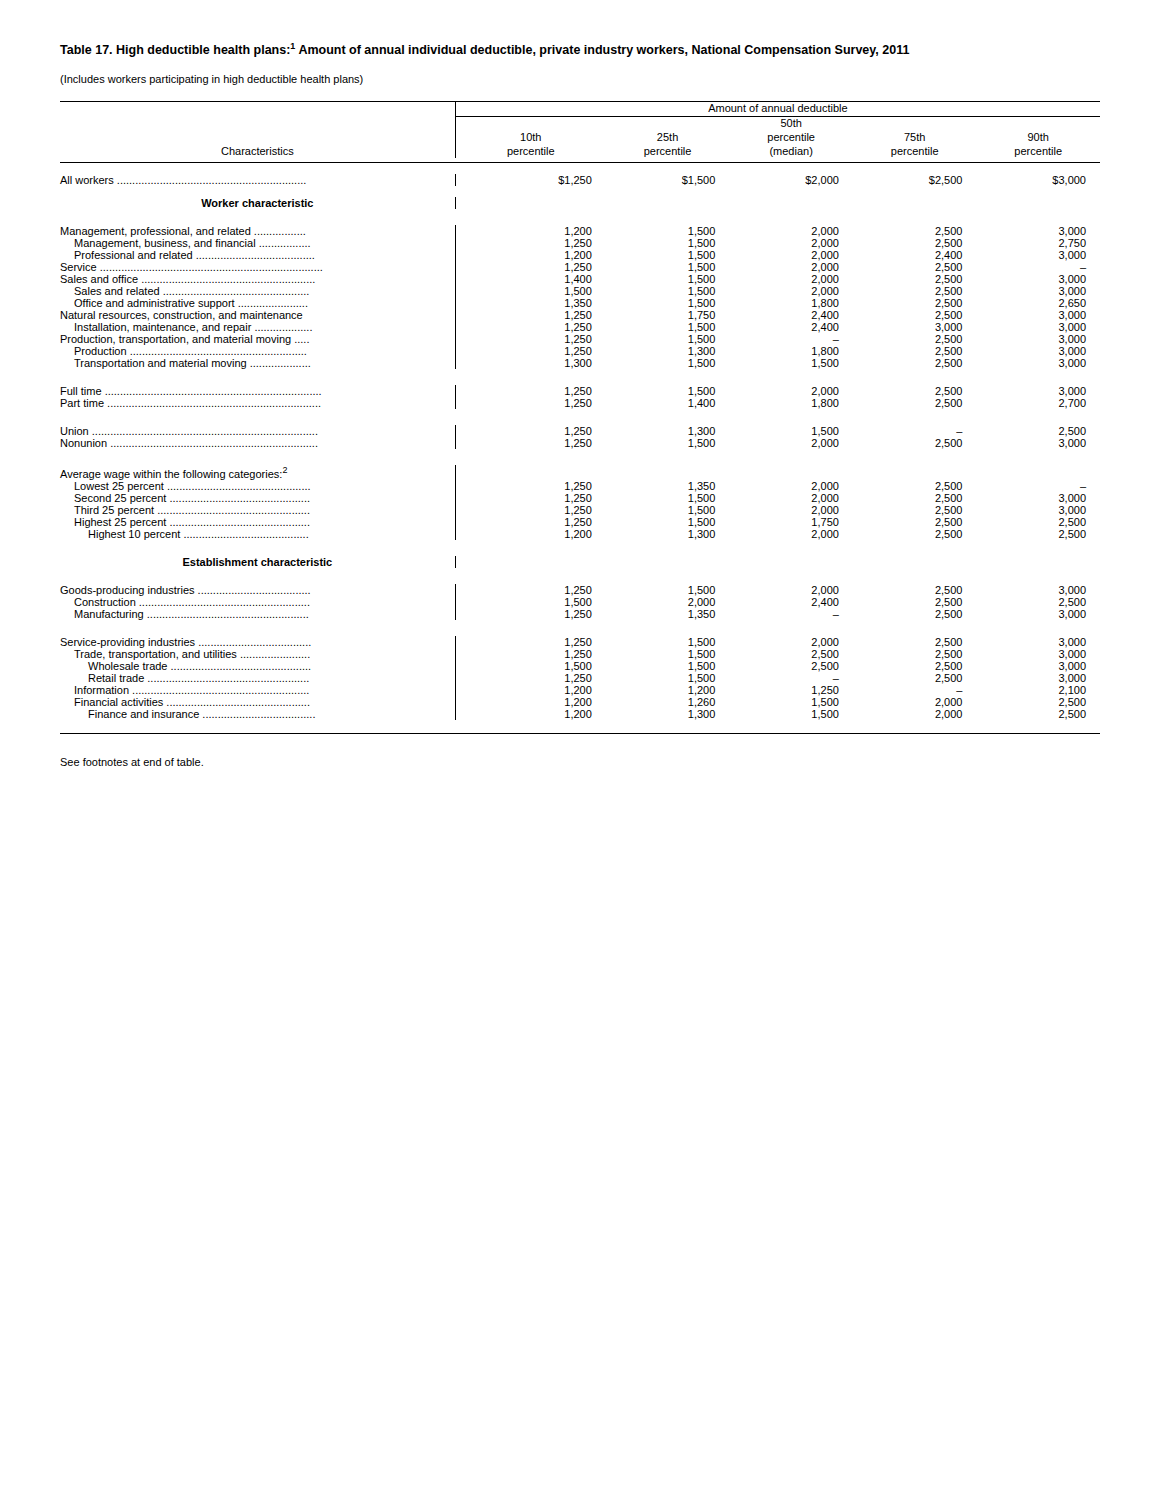Table 17. High deductible health plans:1 Amount of annual individual deductible, private industry workers, National Compensation Survey, 2011
(Includes workers participating in high deductible health plans)
| Characteristics | Amount of annual deductible |
| --- | --- |
| 10th percentile | 25th percentile | 50th percentile (median) | 75th percentile | 90th percentile |
| All workers .............................................................. | $1,250 | $1,500 | $2,000 | $2,500 | $3,000 |
| Worker characteristic | | | | | |
| Management, professional, and related ................. | 1,200 | 1,500 | 2,000 | 2,500 | 3,000 |
| Management, business, and financial ................. | 1,250 | 1,500 | 2,000 | 2,500 | 2,750 |
| Professional and related ....................................... | 1,200 | 1,500 | 2,000 | 2,400 | 3,000 |
| Service ......................................................................... | 1,250 | 1,500 | 2,000 | 2,500 | – |
| Sales and office ......................................................... | 1,400 | 1,500 | 2,000 | 2,500 | 3,000 |
| Sales and related ................................................ | 1,500 | 1,500 | 2,000 | 2,500 | 3,000 |
| Office and administrative support ....................... | 1,350 | 1,500 | 1,800 | 2,500 | 2,650 |
| Natural resources, construction, and maintenance | 1,250 | 1,750 | 2,400 | 2,500 | 3,000 |
| Installation, maintenance, and repair ................... | 1,250 | 1,500 | 2,400 | 3,000 | 3,000 |
| Production, transportation, and material moving ..... | 1,250 | 1,500 | – | 2,500 | 3,000 |
| Production .......................................................... | 1,250 | 1,300 | 1,800 | 2,500 | 3,000 |
| Transportation and material moving .................... | 1,300 | 1,500 | 1,500 | 2,500 | 3,000 |
| Full time ....................................................................... | 1,250 | 1,500 | 2,000 | 2,500 | 3,000 |
| Part time ...................................................................... | 1,250 | 1,400 | 1,800 | 2,500 | 2,700 |
| Union .......................................................................... | 1,250 | 1,300 | 1,500 | – | 2,500 |
| Nonunion .................................................................... | 1,250 | 1,500 | 2,000 | 2,500 | 3,000 |
| Average wage within the following categories: 2 | | | | | |
| Lowest 25 percent ............................................... | 1,250 | 1,350 | 2,000 | 2,500 | – |
| Second 25 percent .............................................. | 1,250 | 1,500 | 2,000 | 2,500 | 3,000 |
| Third 25 percent .................................................. | 1,250 | 1,500 | 2,000 | 2,500 | 3,000 |
| Highest 25 percent .............................................. | 1,250 | 1,500 | 1,750 | 2,500 | 2,500 |
| Highest 10 percent ......................................... | 1,200 | 1,300 | 2,000 | 2,500 | 2,500 |
| Establishment characteristic | | | | | |
| Goods-producing industries ..................................... | 1,250 | 1,500 | 2,000 | 2,500 | 3,000 |
| Construction ........................................................ | 1,500 | 2,000 | 2,400 | 2,500 | 2,500 |
| Manufacturing ..................................................... | 1,250 | 1,350 | – | 2,500 | 3,000 |
| Service-providing industries ..................................... | 1,250 | 1,500 | 2,000 | 2,500 | 3,000 |
| Trade, transportation, and utilities ....................... | 1,250 | 1,500 | 2,500 | 2,500 | 3,000 |
| Wholesale trade .............................................. | 1,500 | 1,500 | 2,500 | 2,500 | 3,000 |
| Retail trade ..................................................... | 1,250 | 1,500 | – | 2,500 | 3,000 |
| Information .......................................................... | 1,200 | 1,200 | 1,250 | – | 2,100 |
| Financial activities ............................................... | 1,200 | 1,260 | 1,500 | 2,000 | 2,500 |
| Finance and insurance ..................................... | 1,200 | 1,300 | 1,500 | 2,000 | 2,500 |
See footnotes at end of table.